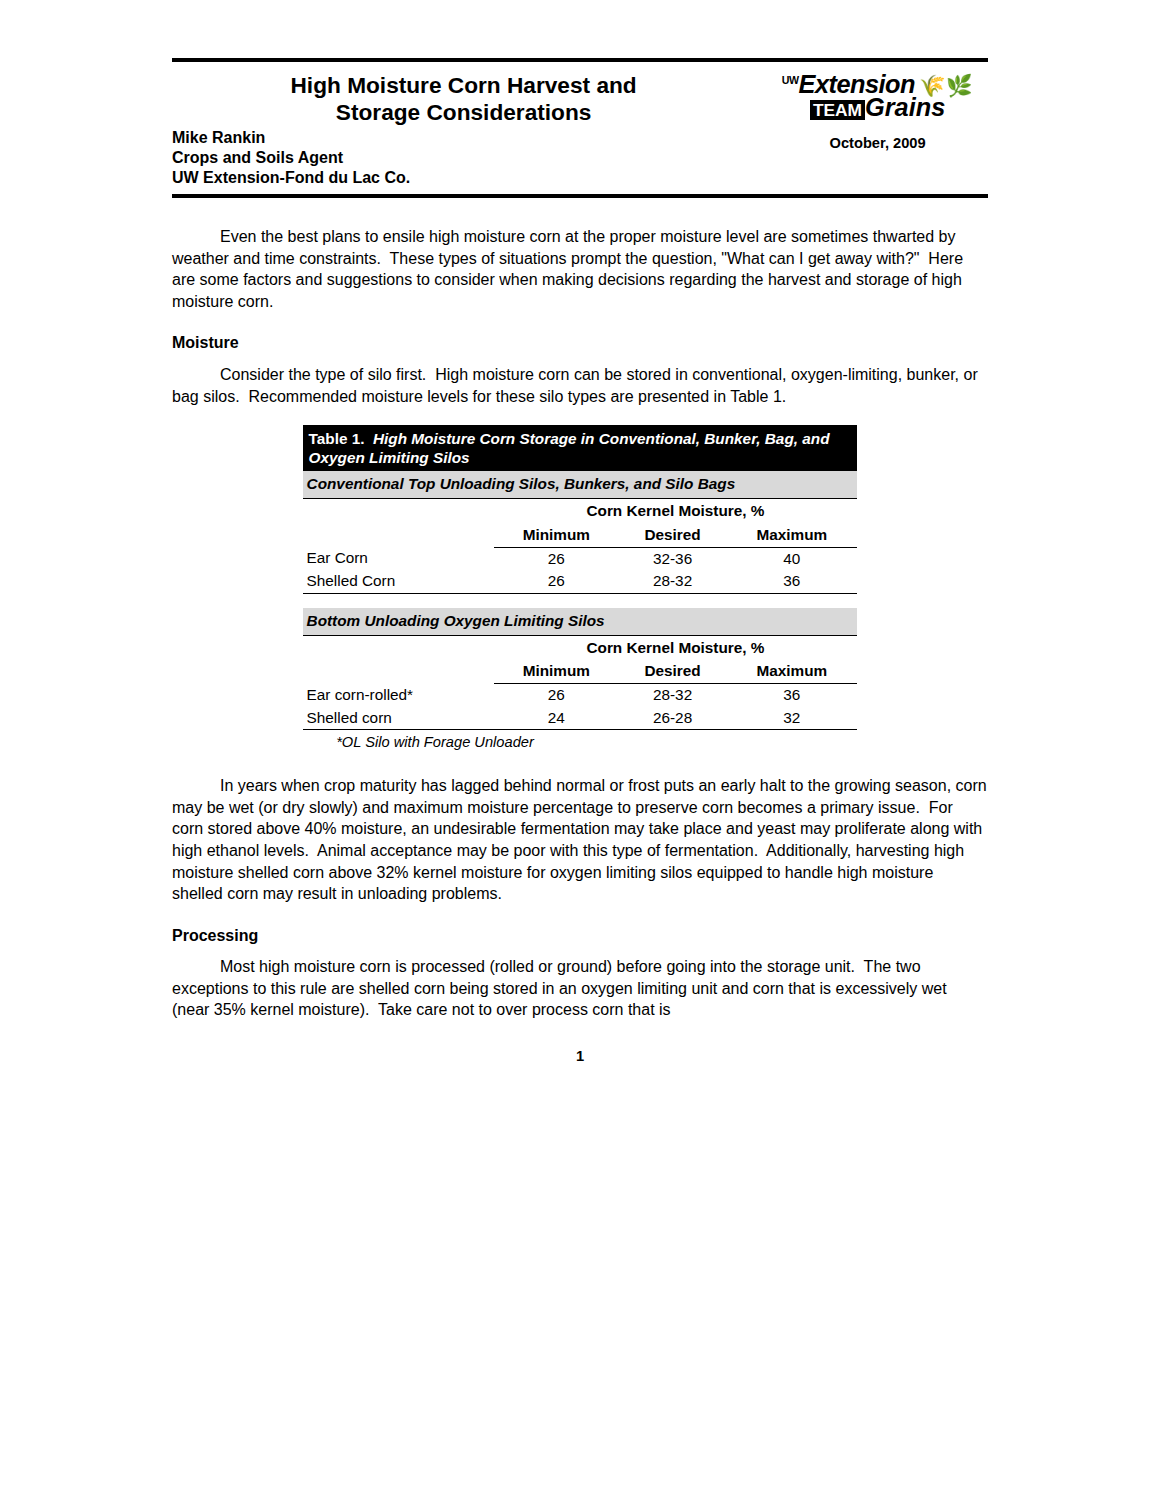High Moisture Corn Harvest and
Storage Considerations
Mike Rankin
Crops and Soils Agent
UW Extension-Fond du Lac Co.
UWExtension 🌾🌿 TEAM Grains
October, 2009
Even the best plans to ensile high moisture corn at the proper moisture level are sometimes thwarted by weather and time constraints. These types of situations prompt the question, "What can I get away with?" Here are some factors and suggestions to consider when making decisions regarding the harvest and storage of high moisture corn.
Moisture
Consider the type of silo first. High moisture corn can be stored in conventional, oxygen-limiting, bunker, or bag silos. Recommended moisture levels for these silo types are presented in Table 1.
Table 1. High Moisture Corn Storage in Conventional, Bunker, Bag, and Oxygen Limiting Silos
| Conventional Top Unloading Silos, Bunkers, and Silo Bags |
| | Corn Kernel Moisture, % |
| | Minimum | Desired | Maximum |
| Ear Corn | 26 | 32-36 | 40 |
| Shelled Corn | 26 | 28-32 | 36 |
| Bottom Unloading Oxygen Limiting Silos |
| | Corn Kernel Moisture, % |
| | Minimum | Desired | Maximum |
| Ear corn-rolled* | 26 | 28-32 | 36 |
| Shelled corn | 24 | 26-28 | 32 |
*OL Silo with Forage Unloader
In years when crop maturity has lagged behind normal or frost puts an early halt to the growing season, corn may be wet (or dry slowly) and maximum moisture percentage to preserve corn becomes a primary issue. For corn stored above 40% moisture, an undesirable fermentation may take place and yeast may proliferate along with high ethanol levels. Animal acceptance may be poor with this type of fermentation. Additionally, harvesting high moisture shelled corn above 32% kernel moisture for oxygen limiting silos equipped to handle high moisture shelled corn may result in unloading problems.
Processing
Most high moisture corn is processed (rolled or ground) before going into the storage unit. The two exceptions to this rule are shelled corn being stored in an oxygen limiting unit and corn that is excessively wet (near 35% kernel moisture). Take care not to over process corn that is
1